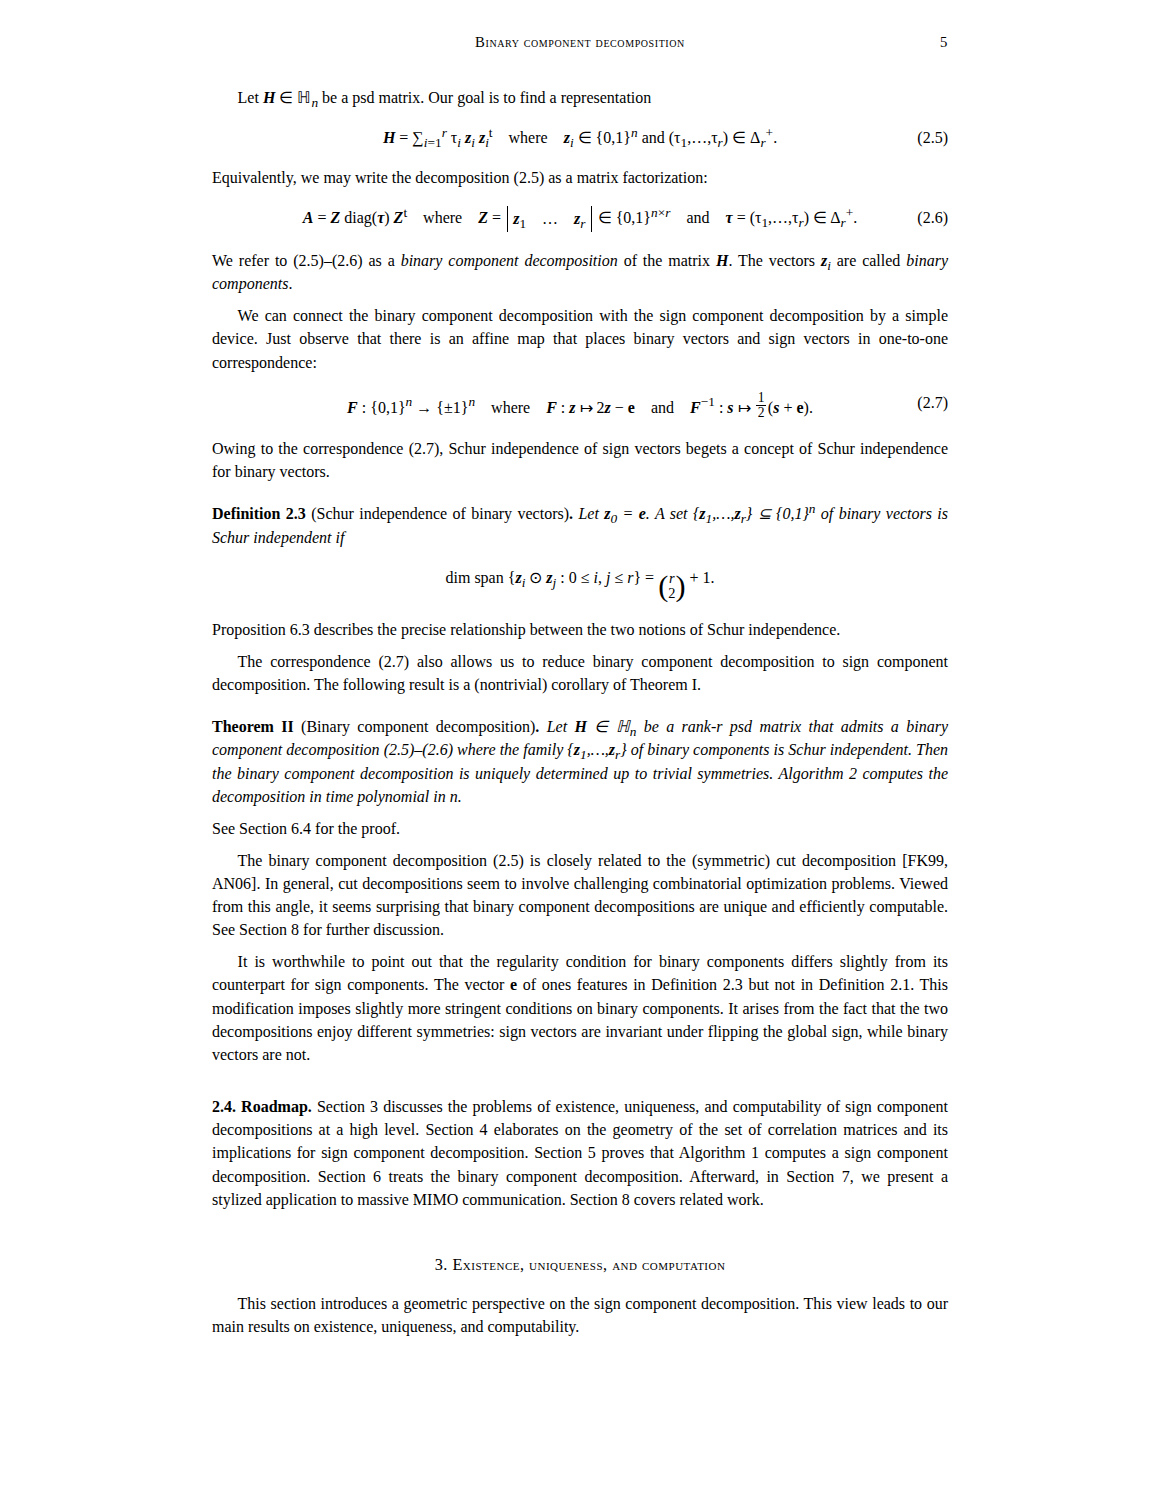Binary component decomposition 5
Let H ∈ ℍn be a psd matrix. Our goal is to find a representation
H = ∑i=1r τi zi zit where zi ∈ {0,1}n and (τ1,…,τr) ∈ Δr+.
(2.5)
Equivalently, we may write the decomposition (2.5) as a matrix factorization:
A = Z diag(τ) Zt where Z = z1 … zr ∈ {0,1}n×r and τ = (τ1,…,τr) ∈ Δr+.
(2.6)
We refer to (2.5)–(2.6) as a binary component decomposition of the matrix H. The vectors zi are called binary components.
We can connect the binary component decomposition with the sign component decomposition by a simple device. Just observe that there is an affine map that places binary vectors and sign vectors in one-to-one correspondence:
F : {0,1}n → {±1}n where F : z ↦ 2z − e and F−1 : s ↦ 12(s + e).
(2.7)
Owing to the correspondence (2.7), Schur independence of sign vectors begets a concept of Schur independence for binary vectors.
Definition 2.3 (Schur independence of binary vectors). Let z0 = e. A set {z1,…,zr} ⊆ {0,1}n of binary vectors is Schur independent if
dim span {zi ⊙ zj : 0 ≤ i, j ≤ r} = (r 2) + 1.
Proposition 6.3 describes the precise relationship between the two notions of Schur independence.
The correspondence (2.7) also allows us to reduce binary component decomposition to sign component decomposition. The following result is a (nontrivial) corollary of Theorem I.
Theorem II (Binary component decomposition). Let H ∈ ℍn be a rank-r psd matrix that admits a binary component decomposition (2.5)–(2.6) where the family {z1,…,zr} of binary components is Schur independent. Then the binary component decomposition is uniquely determined up to trivial symmetries. Algorithm 2 computes the decomposition in time polynomial in n.
See Section 6.4 for the proof.
The binary component decomposition (2.5) is closely related to the (symmetric) cut decomposition [FK99, AN06]. In general, cut decompositions seem to involve challenging combinatorial optimization problems. Viewed from this angle, it seems surprising that binary component decompositions are unique and efficiently computable. See Section 8 for further discussion.
It is worthwhile to point out that the regularity condition for binary components differs slightly from its counterpart for sign components. The vector e of ones features in Definition 2.3 but not in Definition 2.1. This modification imposes slightly more stringent conditions on binary components. It arises from the fact that the two decompositions enjoy different symmetries: sign vectors are invariant under flipping the global sign, while binary vectors are not.
2.4. Roadmap. Section 3 discusses the problems of existence, uniqueness, and computability of sign component decompositions at a high level. Section 4 elaborates on the geometry of the set of correlation matrices and its implications for sign component decomposition. Section 5 proves that Algorithm 1 computes a sign component decomposition. Section 6 treats the binary component decomposition. Afterward, in Section 7, we present a stylized application to massive MIMO communication. Section 8 covers related work.
3. Existence, uniqueness, and computation
This section introduces a geometric perspective on the sign component decomposition. This view leads to our main results on existence, uniqueness, and computability.